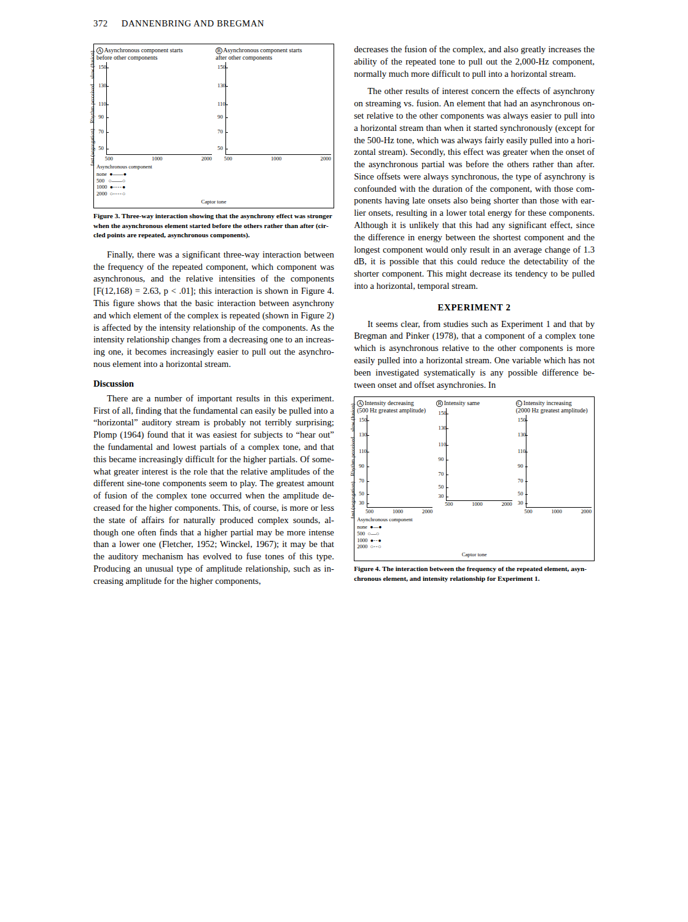372 DANNENBRING AND BREGMAN
AAsynchronous component starts
before other components
150 130 110 90 70 50 fast (segregation) Rhythm perceived slow (fusion)
50010002000
BAsynchronous component starts
after other components
150 130 110 90 70 50
50010002000
Asynchronous component
none ●——●
500 ○——○
1000 ●----●
2000 ○----○
Captor tone
Figure 3. Three-way interaction showing that the asynchrony effect was stronger when the asynchronous element started before the others rather than after (circled points are repeated, asynchronous components).
Finally, there was a significant three-way interaction between the frequency of the repeated component, which component was asynchronous, and the relative intensities of the components [F(12,168) = 2.63, p < .01]; this interaction is shown in Figure 4. This figure shows that the basic interaction between asynchrony and which element of the complex is repeated (shown in Figure 2) is affected by the intensity relationship of the components. As the intensity relationship changes from a decreasing one to an increasing one, it becomes increasingly easier to pull out the asynchronous element into a horizontal stream.
Discussion
There are a number of important results in this experiment. First of all, finding that the fundamental can easily be pulled into a “horizontal” auditory stream is probably not terribly surprising; Plomp (1964) found that it was easiest for subjects to “hear out” the fundamental and lowest partials of a complex tone, and that this became increasingly difficult for the higher partials. Of somewhat greater interest is the role that the relative amplitudes of the different sine-tone components seem to play. The greatest amount of fusion of the complex tone occurred when the amplitude decreased for the higher components. This, of course, is more or less the state of affairs for naturally produced complex sounds, although one often finds that a higher partial may be more intense than a lower one (Fletcher, 1952; Winckel, 1967); it may be that the auditory mechanism has evolved to fuse tones of this type. Producing an unusual type of amplitude relationship, such as increasing amplitude for the higher components,
decreases the fusion of the complex, and also greatly increases the ability of the repeated tone to pull out the 2,000-Hz component, normally much more difficult to pull into a horizontal stream.
The other results of interest concern the effects of asynchrony on streaming vs. fusion. An element that had an asynchronous onset relative to the other components was always easier to pull into a horizontal stream than when it started synchronously (except for the 500-Hz tone, which was always fairly easily pulled into a horizontal stream). Secondly, this effect was greater when the onset of the asynchronous partial was before the others rather than after. Since offsets were always synchronous, the type of asynchrony is confounded with the duration of the component, with those components having late onsets also being shorter than those with earlier onsets, resulting in a lower total energy for these components. Although it is unlikely that this had any significant effect, since the difference in energy between the shortest component and the longest component would only result in an average change of 1.3 dB, it is possible that this could reduce the detectability of the shorter component. This might decrease its tendency to be pulled into a horizontal, temporal stream.
EXPERIMENT 2
It seems clear, from studies such as Experiment 1 and that by Bregman and Pinker (1978), that a component of a complex tone which is asynchronous relative to the other components is more easily pulled into a horizontal stream. One variable which has not been investigated systematically is any possible difference between onset and offset asynchronies. In
AIntensity decreasing
(500 Hz greatest amplitude)
150 130 110 90 70 50 30 fast (segregation) Rhythm perceived slow (fusion)
50010002000
Asynchronous component
none ●—●
500 ○—○
1000 ●--●
2000 ○--○
BIntensity same
150 130 110 90 70 50 30
50010002000
CIntensity increasing
(2000 Hz greatest amplitude)
150 130 110 90 70 50 30
50010002000
Captor tone
Figure 4. The interaction between the frequency of the repeated element, asynchronous element, and intensity relationship for Experiment 1.